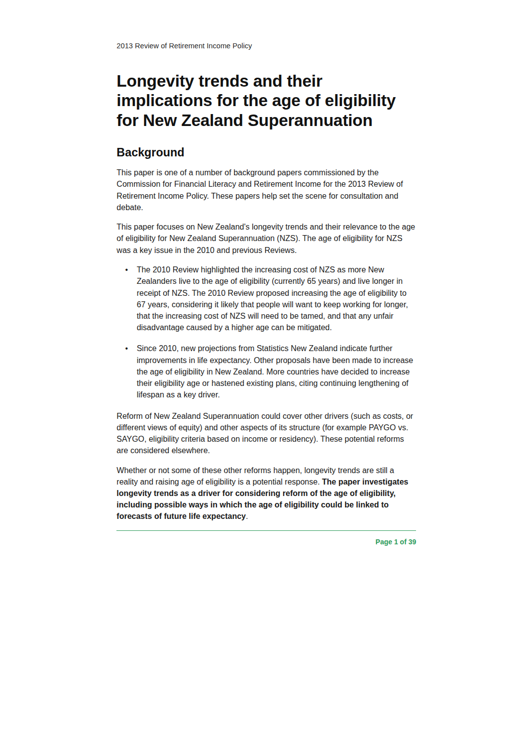2013 Review of Retirement Income Policy
Longevity trends and their implications for the age of eligibility for New Zealand Superannuation
Background
This paper is one of a number of background papers commissioned by the Commission for Financial Literacy and Retirement Income for the 2013 Review of Retirement Income Policy. These papers help set the scene for consultation and debate.
This paper focuses on New Zealand's longevity trends and their relevance to the age of eligibility for New Zealand Superannuation (NZS). The age of eligibility for NZS was a key issue in the 2010 and previous Reviews.
The 2010 Review highlighted the increasing cost of NZS as more New Zealanders live to the age of eligibility (currently 65 years) and live longer in receipt of NZS. The 2010 Review proposed increasing the age of eligibility to 67 years, considering it likely that people will want to keep working for longer, that the increasing cost of NZS will need to be tamed, and that any unfair disadvantage caused by a higher age can be mitigated.
Since 2010, new projections from Statistics New Zealand indicate further improvements in life expectancy. Other proposals have been made to increase the age of eligibility in New Zealand. More countries have decided to increase their eligibility age or hastened existing plans, citing continuing lengthening of lifespan as a key driver.
Reform of New Zealand Superannuation could cover other drivers (such as costs, or different views of equity) and other aspects of its structure (for example PAYGO vs. SAYGO, eligibility criteria based on income or residency). These potential reforms are considered elsewhere.
Whether or not some of these other reforms happen, longevity trends are still a reality and raising age of eligibility is a potential response. The paper investigates longevity trends as a driver for considering reform of the age of eligibility, including possible ways in which the age of eligibility could be linked to forecasts of future life expectancy.
Page 1 of 39